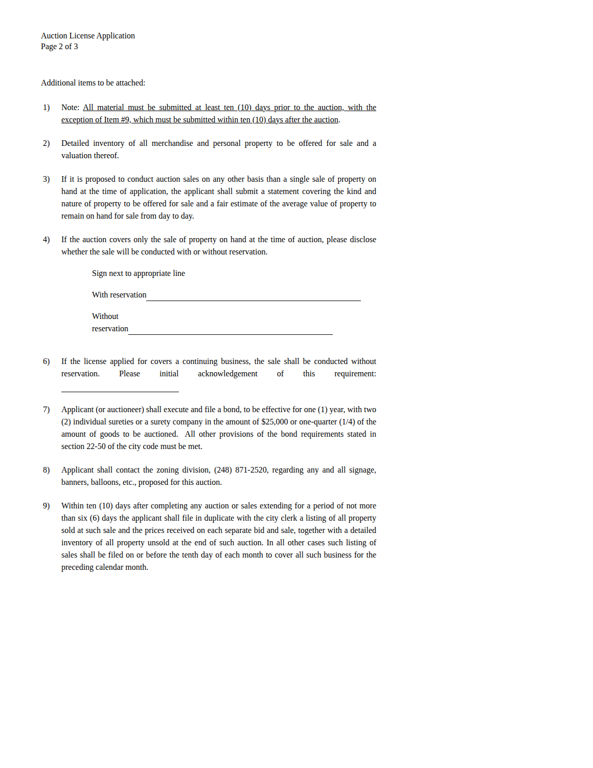Auction License Application
Page 2 of 3
Additional items to be attached:
1) Note: All material must be submitted at least ten (10) days prior to the auction, with the exception of Item #9, which must be submitted within ten (10) days after the auction.
2) Detailed inventory of all merchandise and personal property to be offered for sale and a valuation thereof.
3) If it is proposed to conduct auction sales on any other basis than a single sale of property on hand at the time of application, the applicant shall submit a statement covering the kind and nature of property to be offered for sale and a fair estimate of the average value of property to remain on hand for sale from day to day.
4) If the auction covers only the sale of property on hand at the time of auction, please disclose whether the sale will be conducted with or without reservation.
Sign next to appropriate line
With reservation
Without
reservation
6) If the license applied for covers a continuing business, the sale shall be conducted without reservation. Please initial acknowledgement of this requirement:
7) Applicant (or auctioneer) shall execute and file a bond, to be effective for one (1) year, with two (2) individual sureties or a surety company in the amount of $25,000 or one-quarter (1/4) of the amount of goods to be auctioned. All other provisions of the bond requirements stated in section 22-50 of the city code must be met.
8) Applicant shall contact the zoning division, (248) 871-2520, regarding any and all signage, banners, balloons, etc., proposed for this auction.
9) Within ten (10) days after completing any auction or sales extending for a period of not more than six (6) days the applicant shall file in duplicate with the city clerk a listing of all property sold at such sale and the prices received on each separate bid and sale, together with a detailed inventory of all property unsold at the end of such auction. In all other cases such listing of sales shall be filed on or before the tenth day of each month to cover all such business for the preceding calendar month.